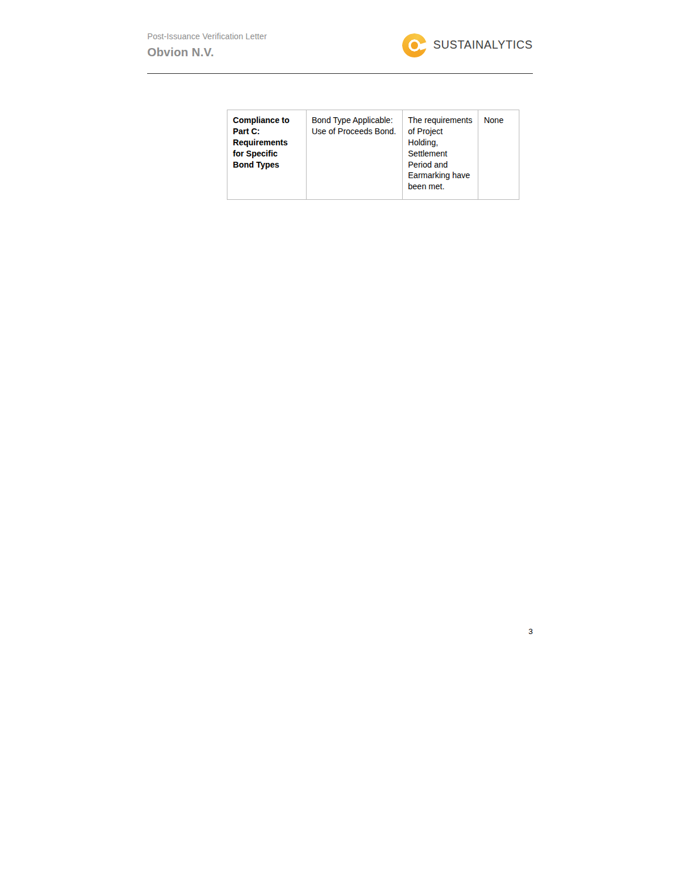Post-Issuance Verification Letter
Obvion N.V.
SUSTAINALYTICS
| Compliance to Part C: Requirements for Specific Bond Types | Bond Type Applicable: Use of Proceeds Bond. | The requirements of Project Holding, Settlement Period and Earmarking have been met. | None |
3